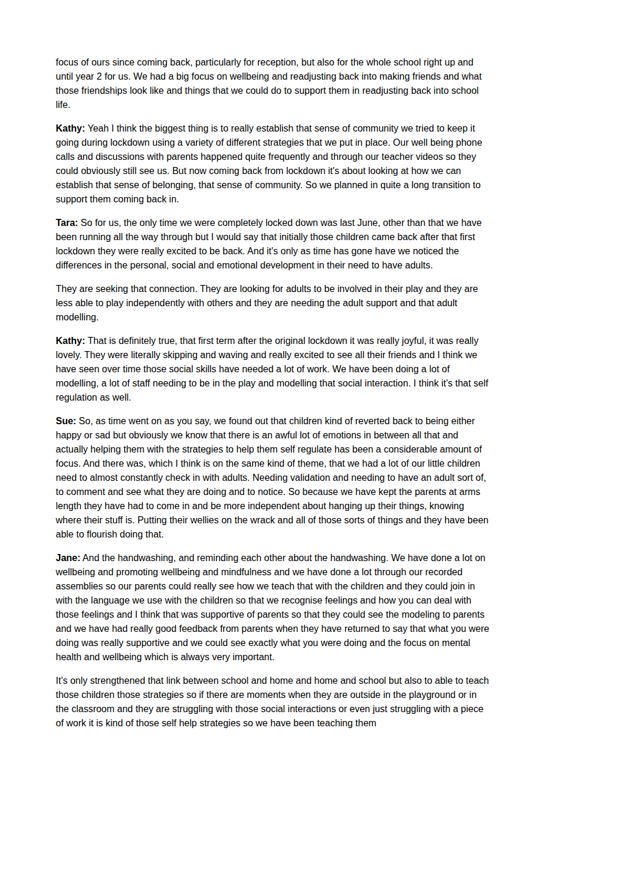focus of ours since coming back, particularly for reception, but also for the whole school right up and until year 2 for us. We had a big focus on wellbeing and readjusting back into making friends and what those friendships look like and things that we could do to support them in readjusting back into school life.
Kathy: Yeah I think the biggest thing is to really establish that sense of community we tried to keep it going during lockdown using a variety of different strategies that we put in place. Our well being phone calls and discussions with parents happened quite frequently and through our teacher videos so they could obviously still see us. But now coming back from lockdown it's about looking at how we can establish that sense of belonging, that sense of community. So we planned in quite a long transition to support them coming back in.
Tara: So for us, the only time we were completely locked down was last June, other than that we have been running all the way through but I would say that initially those children came back after that first lockdown they were really excited to be back. And it's only as time has gone have we noticed the differences in the personal, social and emotional development in their need to have adults.
They are seeking that connection. They are looking for adults to be involved in their play and they are less able to play independently with others and they are needing the adult support and that adult modelling.
Kathy: That is definitely true, that first term after the original lockdown it was really joyful, it was really lovely. They were literally skipping and waving and really excited to see all their friends and I think we have seen over time those social skills have needed a lot of work. We have been doing a lot of modelling, a lot of staff needing to be in the play and modelling that social interaction. I think it's that self regulation as well.
Sue: So, as time went on as you say, we found out that children kind of reverted back to being either happy or sad but obviously we know that there is an awful lot of emotions in between all that and actually helping them with the strategies to help them self regulate has been a considerable amount of focus. And there was, which I think is on the same kind of theme, that we had a lot of our little children need to almost constantly check in with adults. Needing validation and needing to have an adult sort of, to comment and see what they are doing and to notice. So because we have kept the parents at arms length they have had to come in and be more independent about hanging up their things, knowing where their stuff is. Putting their wellies on the wrack and all of those sorts of things and they have been able to flourish doing that.
Jane: And the handwashing, and reminding each other about the handwashing. We have done a lot on wellbeing and promoting wellbeing and mindfulness and we have done a lot through our recorded assemblies so our parents could really see how we teach that with the children and they could join in with the language we use with the children so that we recognise feelings and how you can deal with those feelings and I think that was supportive of parents so that they could see the modeling to parents and we have had really good feedback from parents when they have returned to say that what you were doing was really supportive and we could see exactly what you were doing and the focus on mental health and wellbeing which is always very important.
It's only strengthened that link between school and home and home and school but also to able to teach those children those strategies so if there are moments when they are outside in the playground or in the classroom and they are struggling with those social interactions or even just struggling with a piece of work it is kind of those self help strategies so we have been teaching them